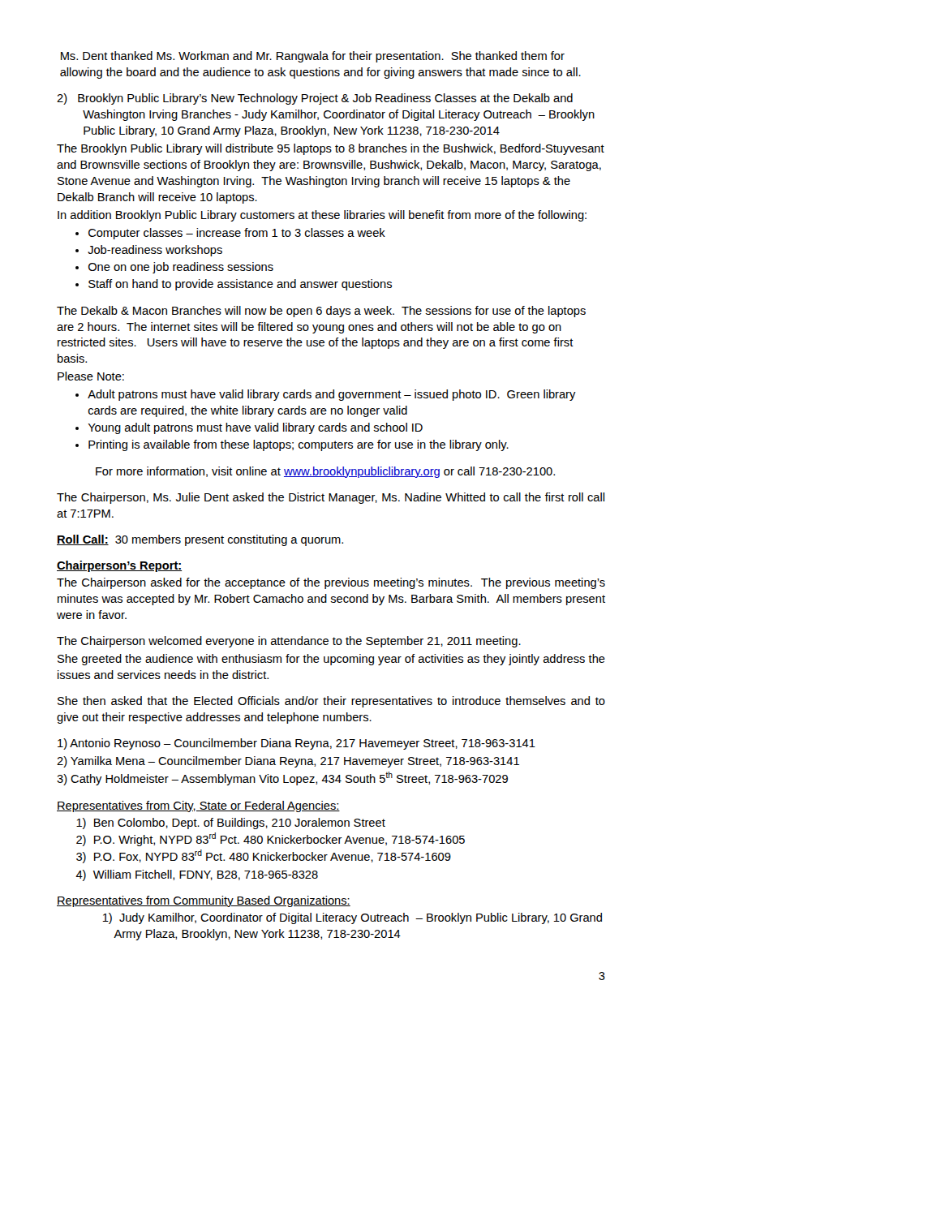Ms. Dent thanked Ms. Workman and Mr. Rangwala for their presentation. She thanked them for allowing the board and the audience to ask questions and for giving answers that made since to all.
2) Brooklyn Public Library’s New Technology Project & Job Readiness Classes at the Dekalb and Washington Irving Branches - Judy Kamilhor, Coordinator of Digital Literacy Outreach – Brooklyn Public Library, 10 Grand Army Plaza, Brooklyn, New York 11238, 718-230-2014
The Brooklyn Public Library will distribute 95 laptops to 8 branches in the Bushwick, Bedford-Stuyvesant and Brownsville sections of Brooklyn they are: Brownsville, Bushwick, Dekalb, Macon, Marcy, Saratoga, Stone Avenue and Washington Irving. The Washington Irving branch will receive 15 laptops & the Dekalb Branch will receive 10 laptops.
In addition Brooklyn Public Library customers at these libraries will benefit from more of the following:
Computer classes – increase from 1 to 3 classes a week
Job-readiness workshops
One on one job readiness sessions
Staff on hand to provide assistance and answer questions
The Dekalb & Macon Branches will now be open 6 days a week. The sessions for use of the laptops are 2 hours. The internet sites will be filtered so young ones and others will not be able to go on restricted sites. Users will have to reserve the use of the laptops and they are on a first come first basis.
Please Note:
Adult patrons must have valid library cards and government – issued photo ID. Green library cards are required, the white library cards are no longer valid
Young adult patrons must have valid library cards and school ID
Printing is available from these laptops; computers are for use in the library only.
For more information, visit online at www.brooklynpubliclibrary.org or call 718-230-2100.
The Chairperson, Ms. Julie Dent asked the District Manager, Ms. Nadine Whitted to call the first roll call at 7:17PM.
Roll Call: 30 members present constituting a quorum.
Chairperson’s Report:
The Chairperson asked for the acceptance of the previous meeting’s minutes. The previous meeting’s minutes was accepted by Mr. Robert Camacho and second by Ms. Barbara Smith. All members present were in favor.
The Chairperson welcomed everyone in attendance to the September 21, 2011 meeting.
She greeted the audience with enthusiasm for the upcoming year of activities as they jointly address the issues and services needs in the district.
She then asked that the Elected Officials and/or their representatives to introduce themselves and to give out their respective addresses and telephone numbers.
1) Antonio Reynoso – Councilmember Diana Reyna, 217 Havemeyer Street, 718-963-3141
2) Yamilka Mena – Councilmember Diana Reyna, 217 Havemeyer Street, 718-963-3141
3) Cathy Holdmeister – Assemblyman Vito Lopez, 434 South 5th Street, 718-963-7029
Representatives from City, State or Federal Agencies:
1) Ben Colombo, Dept. of Buildings, 210 Joralemon Street
2) P.O. Wright, NYPD 83rd Pct. 480 Knickerbocker Avenue, 718-574-1605
3) P.O. Fox, NYPD 83rd Pct. 480 Knickerbocker Avenue, 718-574-1609
4) William Fitchell, FDNY, B28, 718-965-8328
Representatives from Community Based Organizations:
1) Judy Kamilhor, Coordinator of Digital Literacy Outreach – Brooklyn Public Library, 10 Grand Army Plaza, Brooklyn, New York 11238, 718-230-2014
3